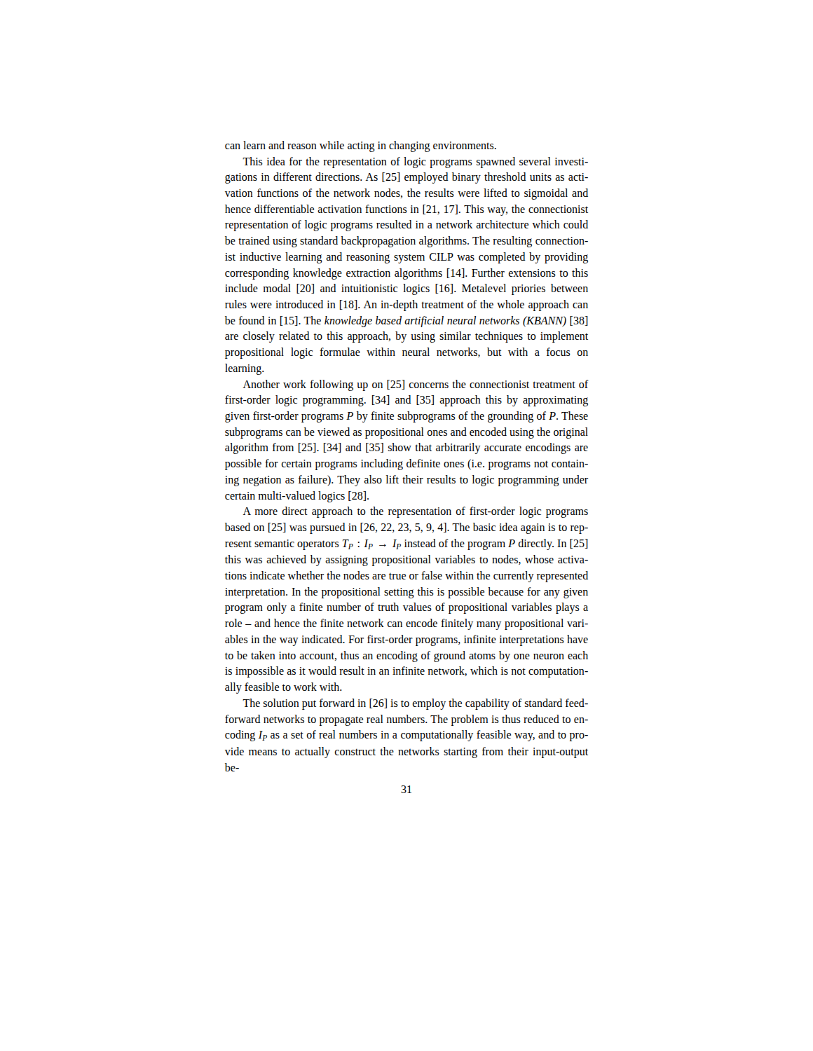can learn and reason while acting in changing environments.
This idea for the representation of logic programs spawned several investigations in different directions. As [25] employed binary threshold units as activation functions of the network nodes, the results were lifted to sigmoidal and hence differentiable activation functions in [21, 17]. This way, the connectionist representation of logic programs resulted in a network architecture which could be trained using standard backpropagation algorithms. The resulting connectionist inductive learning and reasoning system CILP was completed by providing corresponding knowledge extraction algorithms [14]. Further extensions to this include modal [20] and intuitionistic logics [16]. Metalevel priories between rules were introduced in [18]. An in-depth treatment of the whole approach can be found in [15]. The knowledge based artificial neural networks (KBANN) [38] are closely related to this approach, by using similar techniques to implement propositional logic formulae within neural networks, but with a focus on learning.
Another work following up on [25] concerns the connectionist treatment of first-order logic programming. [34] and [35] approach this by approximating given first-order programs P by finite subprograms of the grounding of P. These subprograms can be viewed as propositional ones and encoded using the original algorithm from [25]. [34] and [35] show that arbitrarily accurate encodings are possible for certain programs including definite ones (i.e. programs not containing negation as failure). They also lift their results to logic programming under certain multi-valued logics [28].
A more direct approach to the representation of first-order logic programs based on [25] was pursued in [26, 22, 23, 5, 9, 4]. The basic idea again is to represent semantic operators TP : IP → IP instead of the program P directly. In [25] this was achieved by assigning propositional variables to nodes, whose activations indicate whether the nodes are true or false within the currently represented interpretation. In the propositional setting this is possible because for any given program only a finite number of truth values of propositional variables plays a role – and hence the finite network can encode finitely many propositional variables in the way indicated. For first-order programs, infinite interpretations have to be taken into account, thus an encoding of ground atoms by one neuron each is impossible as it would result in an infinite network, which is not computationally feasible to work with.
The solution put forward in [26] is to employ the capability of standard feedforward networks to propagate real numbers. The problem is thus reduced to encoding IP as a set of real numbers in a computationally feasible way, and to provide means to actually construct the networks starting from their input-output be-
31